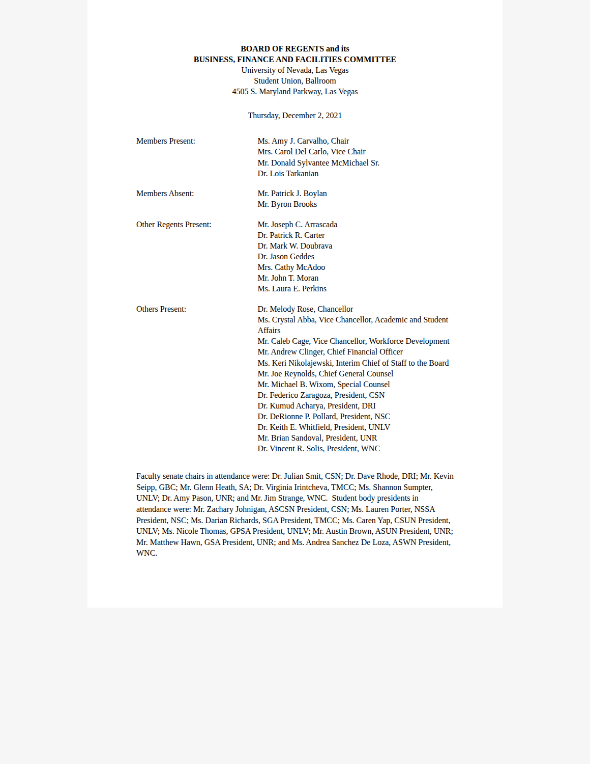BOARD OF REGENTS and its
BUSINESS, FINANCE AND FACILITIES COMMITTEE
University of Nevada, Las Vegas
Student Union, Ballroom
4505 S. Maryland Parkway, Las Vegas
Thursday, December 2, 2021
| Members Present: | Ms. Amy J. Carvalho, Chair Mrs. Carol Del Carlo, Vice Chair Mr. Donald Sylvantee McMichael Sr. Dr. Lois Tarkanian |
| Members Absent: | Mr. Patrick J. Boylan Mr. Byron Brooks |
| Other Regents Present: | Mr. Joseph C. Arrascada Dr. Patrick R. Carter Dr. Mark W. Doubrava Dr. Jason Geddes Mrs. Cathy McAdoo Mr. John T. Moran Ms. Laura E. Perkins |
| Others Present: | Dr. Melody Rose, Chancellor Ms. Crystal Abba, Vice Chancellor, Academic and Student Affairs Mr. Caleb Cage, Vice Chancellor, Workforce Development Mr. Andrew Clinger, Chief Financial Officer Ms. Keri Nikolajewski, Interim Chief of Staff to the Board Mr. Joe Reynolds, Chief General Counsel Mr. Michael B. Wixom, Special Counsel Dr. Federico Zaragoza, President, CSN Dr. Kumud Acharya, President, DRI Dr. DeRionne P. Pollard, President, NSC Dr. Keith E. Whitfield, President, UNLV Mr. Brian Sandoval, President, UNR Dr. Vincent R. Solis, President, WNC |
Faculty senate chairs in attendance were: Dr. Julian Smit, CSN; Dr. Dave Rhode, DRI; Mr. Kevin Seipp, GBC; Mr. Glenn Heath, SA; Dr. Virginia Irintcheva, TMCC; Ms. Shannon Sumpter, UNLV; Dr. Amy Pason, UNR; and Mr. Jim Strange, WNC. Student body presidents in attendance were: Mr. Zachary Johnigan, ASCSN President, CSN; Ms. Lauren Porter, NSSA President, NSC; Ms. Darian Richards, SGA President, TMCC; Ms. Caren Yap, CSUN President, UNLV; Ms. Nicole Thomas, GPSA President, UNLV; Mr. Austin Brown, ASUN President, UNR; Mr. Matthew Hawn, GSA President, UNR; and Ms. Andrea Sanchez De Loza, ASWN President, WNC.